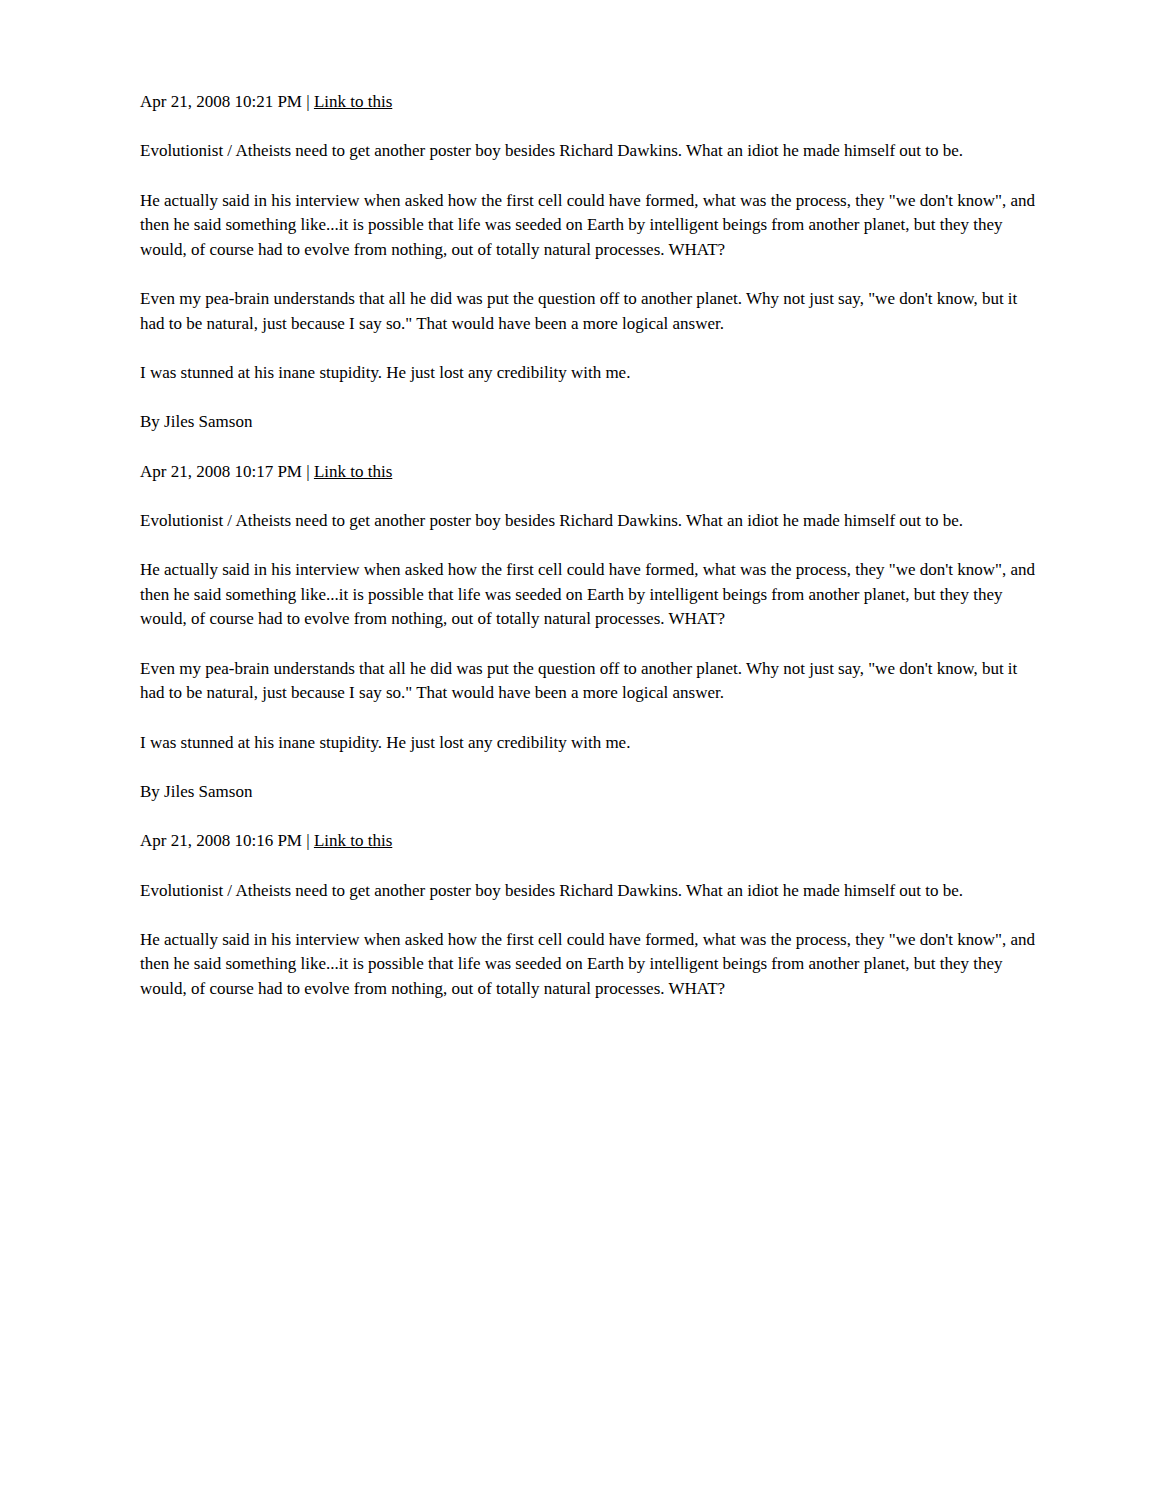Apr 21, 2008 10:21 PM | Link to this
Evolutionist / Atheists need to get another poster boy besides Richard Dawkins. What an idiot he made himself out to be.
He actually said in his interview when asked how the first cell could have formed, what was the process, they "we don't know", and then he said something like...it is possible that life was seeded on Earth by intelligent beings from another planet, but they they would, of course had to evolve from nothing, out of totally natural processes. WHAT?
Even my pea-brain understands that all he did was put the question off to another planet. Why not just say, "we don't know, but it had to be natural, just because I say so." That would have been a more logical answer.
I was stunned at his inane stupidity. He just lost any credibility with me.
By Jiles Samson
Apr 21, 2008 10:17 PM | Link to this
Evolutionist / Atheists need to get another poster boy besides Richard Dawkins. What an idiot he made himself out to be.
He actually said in his interview when asked how the first cell could have formed, what was the process, they "we don't know", and then he said something like...it is possible that life was seeded on Earth by intelligent beings from another planet, but they they would, of course had to evolve from nothing, out of totally natural processes. WHAT?
Even my pea-brain understands that all he did was put the question off to another planet. Why not just say, "we don't know, but it had to be natural, just because I say so." That would have been a more logical answer.
I was stunned at his inane stupidity. He just lost any credibility with me.
By Jiles Samson
Apr 21, 2008 10:16 PM | Link to this
Evolutionist / Atheists need to get another poster boy besides Richard Dawkins. What an idiot he made himself out to be.
He actually said in his interview when asked how the first cell could have formed, what was the process, they "we don't know", and then he said something like...it is possible that life was seeded on Earth by intelligent beings from another planet, but they they would, of course had to evolve from nothing, out of totally natural processes. WHAT?